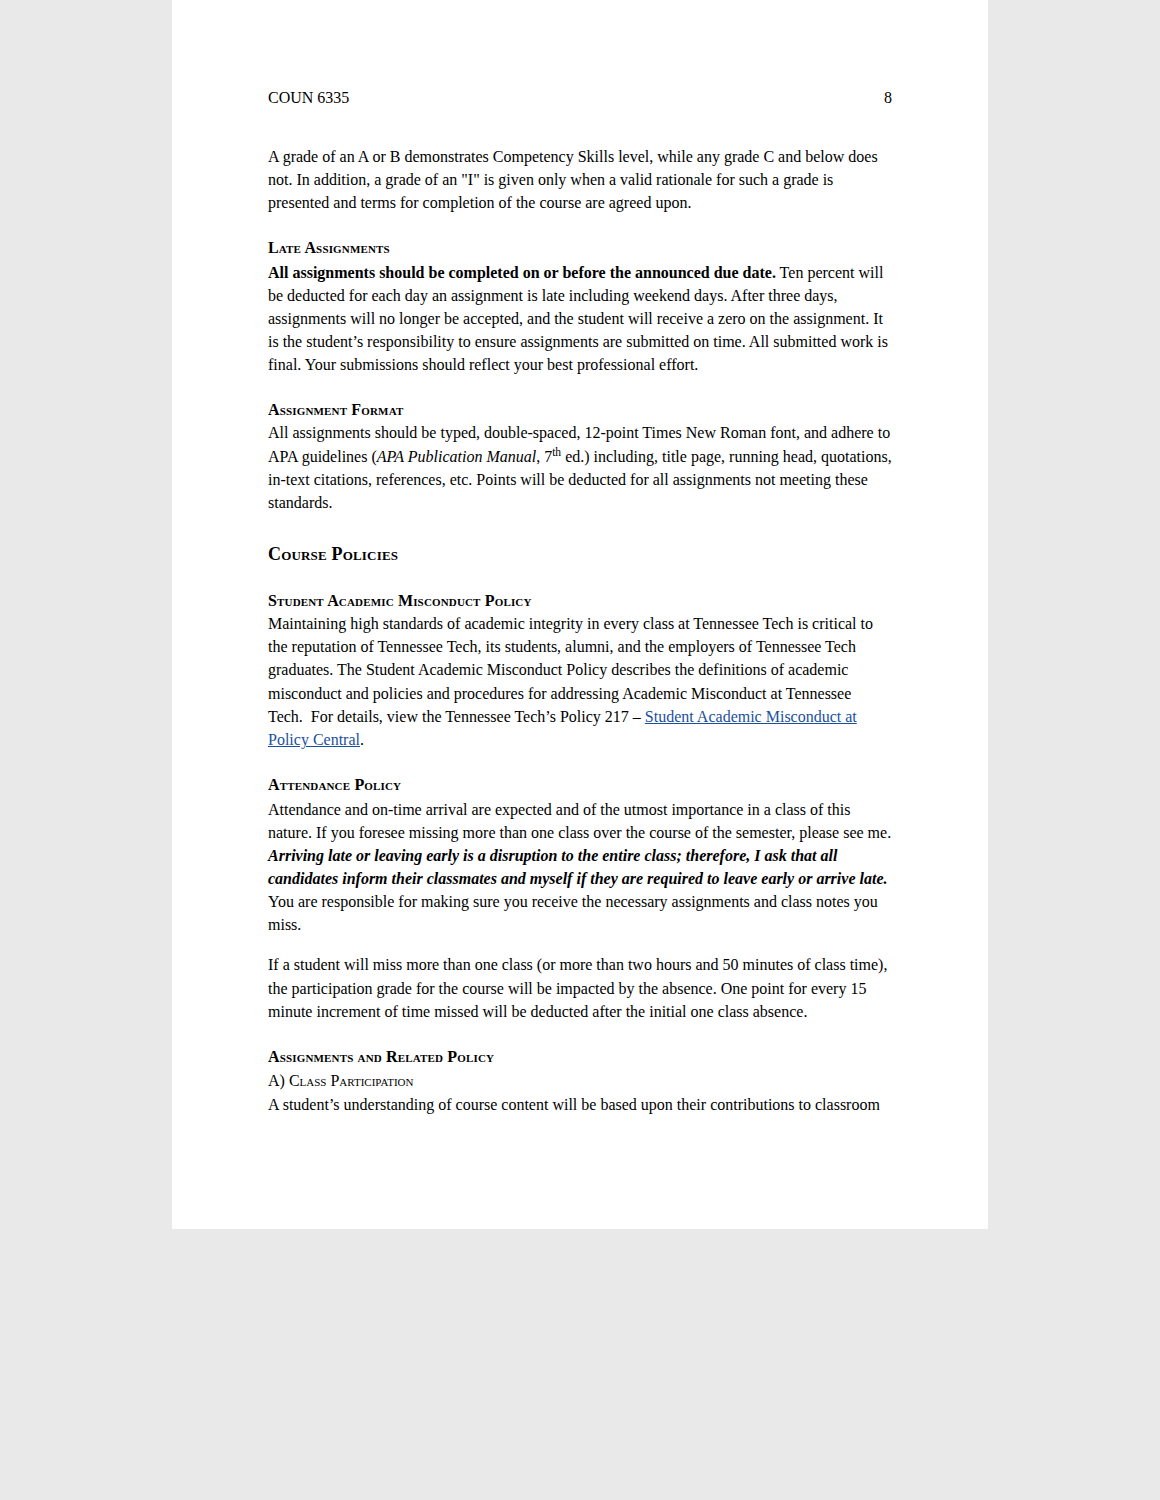COUN 6335 8
A grade of an A or B demonstrates Competency Skills level, while any grade C and below does not. In addition, a grade of an "I" is given only when a valid rationale for such a grade is presented and terms for completion of the course are agreed upon.
Late Assignments
All assignments should be completed on or before the announced due date. Ten percent will be deducted for each day an assignment is late including weekend days. After three days, assignments will no longer be accepted, and the student will receive a zero on the assignment. It is the student’s responsibility to ensure assignments are submitted on time. All submitted work is final. Your submissions should reflect your best professional effort.
Assignment Format
All assignments should be typed, double-spaced, 12-point Times New Roman font, and adhere to APA guidelines (APA Publication Manual, 7th ed.) including, title page, running head, quotations, in-text citations, references, etc. Points will be deducted for all assignments not meeting these standards.
Course Policies
Student Academic Misconduct Policy
Maintaining high standards of academic integrity in every class at Tennessee Tech is critical to the reputation of Tennessee Tech, its students, alumni, and the employers of Tennessee Tech graduates. The Student Academic Misconduct Policy describes the definitions of academic misconduct and policies and procedures for addressing Academic Misconduct at Tennessee Tech. For details, view the Tennessee Tech’s Policy 217 – Student Academic Misconduct at Policy Central.
Attendance Policy
Attendance and on-time arrival are expected and of the utmost importance in a class of this nature. If you foresee missing more than one class over the course of the semester, please see me. Arriving late or leaving early is a disruption to the entire class; therefore, I ask that all candidates inform their classmates and myself if they are required to leave early or arrive late. You are responsible for making sure you receive the necessary assignments and class notes you miss.
If a student will miss more than one class (or more than two hours and 50 minutes of class time), the participation grade for the course will be impacted by the absence. One point for every 15 minute increment of time missed will be deducted after the initial one class absence.
Assignments and Related Policy
A) Class Participation
A student’s understanding of course content will be based upon their contributions to classroom